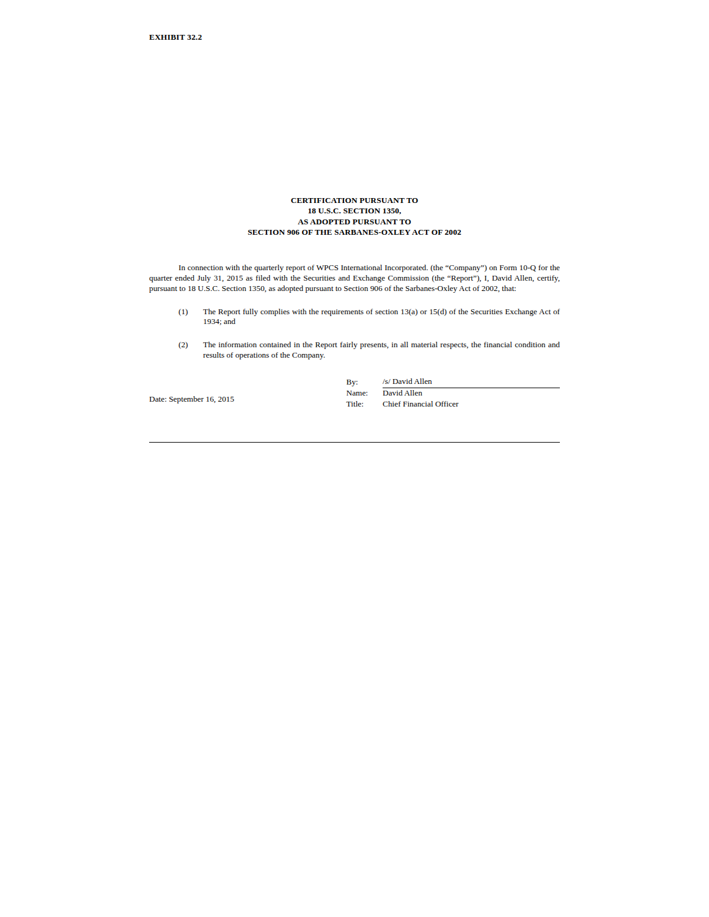EXHIBIT 32.2
CERTIFICATION PURSUANT TO
18 U.S.C. SECTION 1350,
AS ADOPTED PURSUANT TO
SECTION 906 OF THE SARBANES-OXLEY ACT OF 2002
In connection with the quarterly report of WPCS International Incorporated. (the “Company”) on Form 10-Q for the quarter ended July 31, 2015 as filed with the Securities and Exchange Commission (the “Report”), I, David Allen, certify, pursuant to 18 U.S.C. Section 1350, as adopted pursuant to Section 906 of the Sarbanes-Oxley Act of 2002, that:
(1) The Report fully complies with the requirements of section 13(a) or 15(d) of the Securities Exchange Act of 1934; and
(2) The information contained in the Report fairly presents, in all material respects, the financial condition and results of operations of the Company.
Date: September 16, 2015
| By: | /s/ David Allen |
| Name: | David Allen |
| Title: | Chief Financial Officer |